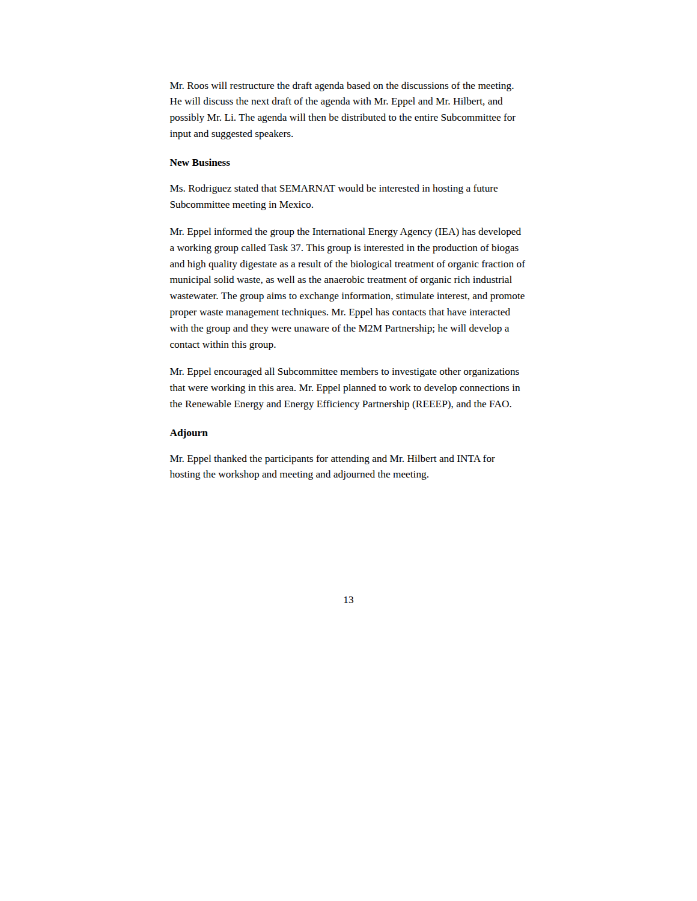Mr. Roos will restructure the draft agenda based on the discussions of the meeting. He will discuss the next draft of the agenda with Mr. Eppel and Mr. Hilbert, and possibly Mr. Li. The agenda will then be distributed to the entire Subcommittee for input and suggested speakers.
New Business
Ms. Rodriguez stated that SEMARNAT would be interested in hosting a future Subcommittee meeting in Mexico.
Mr. Eppel informed the group the International Energy Agency (IEA) has developed a working group called Task 37. This group is interested in the production of biogas and high quality digestate as a result of the biological treatment of organic fraction of municipal solid waste, as well as the anaerobic treatment of organic rich industrial wastewater. The group aims to exchange information, stimulate interest, and promote proper waste management techniques. Mr. Eppel has contacts that have interacted with the group and they were unaware of the M2M Partnership; he will develop a contact within this group.
Mr. Eppel encouraged all Subcommittee members to investigate other organizations that were working in this area. Mr. Eppel planned to work to develop connections in the Renewable Energy and Energy Efficiency Partnership (REEEP), and the FAO.
Adjourn
Mr. Eppel thanked the participants for attending and Mr. Hilbert and INTA for hosting the workshop and meeting and adjourned the meeting.
13